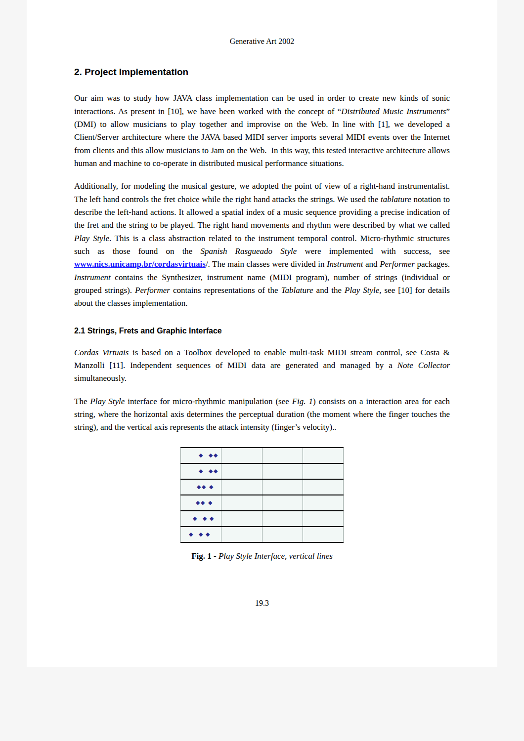Generative Art 2002
2. Project Implementation
Our aim was to study how JAVA class implementation can be used in order to create new kinds of sonic interactions. As present in [10], we have been worked with the concept of “Distributed Music Instruments” (DMI) to allow musicians to play together and improvise on the Web. In line with [1], we developed a Client/Server architecture where the JAVA based MIDI server imports several MIDI events over the Internet from clients and this allow musicians to Jam on the Web. In this way, this tested interactive architecture allows human and machine to co-operate in distributed musical performance situations.
Additionally, for modeling the musical gesture, we adopted the point of view of a right-hand instrumentalist. The left hand controls the fret choice while the right hand attacks the strings. We used the tablature notation to describe the left-hand actions. It allowed a spatial index of a music sequence providing a precise indication of the fret and the string to be played. The right hand movements and rhythm were described by what we called Play Style. This is a class abstraction related to the instrument temporal control. Micro-rhythmic structures such as those found on the Spanish Rasgueado Style were implemented with success, see www.nics.unicamp.br/cordasvirtuais/. The main classes were divided in Instrument and Performer packages. Instrument contains the Synthesizer, instrument name (MIDI program), number of strings (individual or grouped strings). Performer contains representations of the Tablature and the Play Style, see [10] for details about the classes implementation.
2.1 Strings, Frets and Graphic Interface
Cordas Virtuais is based on a Toolbox developed to enable multi-task MIDI stream control, see Costa & Manzolli [11]. Independent sequences of MIDI data are generated and managed by a Note Collector simultaneously.
The Play Style interface for micro-rhythmic manipulation (see Fig. 1) consists on a interaction area for each string, where the horizontal axis determines the perceptual duration (the moment where the finger touches the string), and the vertical axis represents the attack intensity (finger’s velocity)..
| ◆ ◆◆ | | | |
| ◆ ◆◆ | | | |
| ◆◆ ◆ | | | |
| ◆◆ ◆ | | | |
| ◆ ◆ ◆ | | | |
| ◆ ◆ ◆ | | | |
Fig. 1 - Play Style Interface, vertical lines
19.3